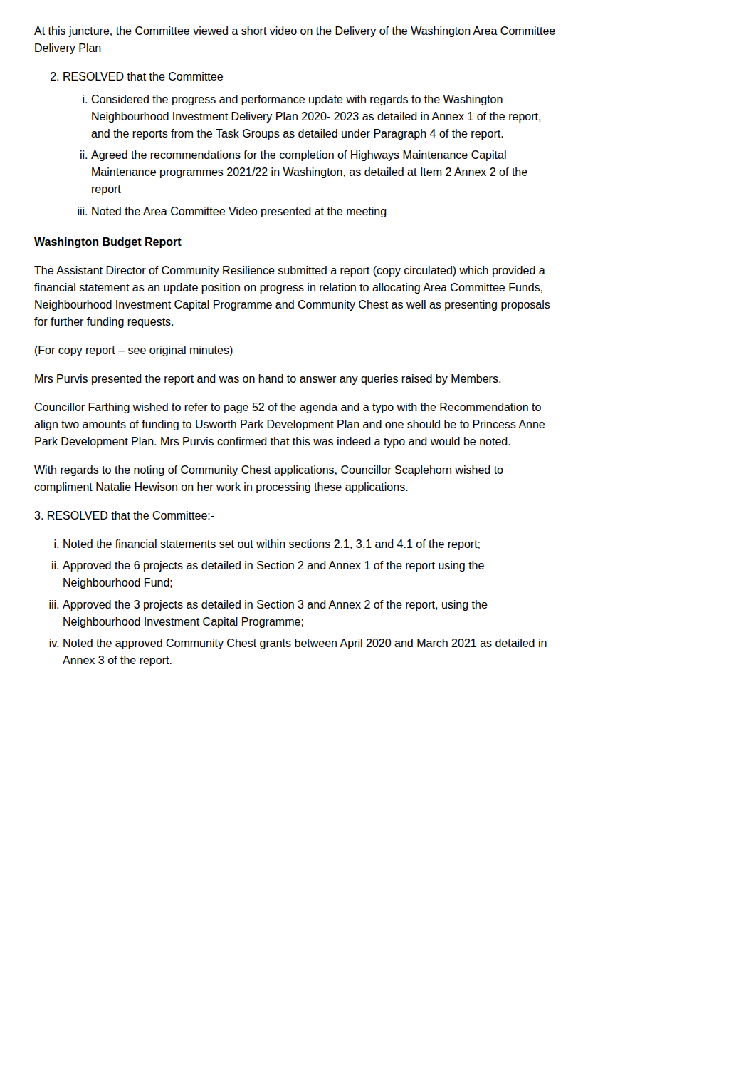At this juncture, the Committee viewed a short video on the Delivery of the Washington Area Committee Delivery Plan
RESOLVED that the Committee
Considered the progress and performance update with regards to the Washington Neighbourhood Investment Delivery Plan 2020- 2023 as detailed in Annex 1 of the report, and the reports from the Task Groups as detailed under Paragraph 4 of the report.
Agreed the recommendations for the completion of Highways Maintenance Capital Maintenance programmes 2021/22 in Washington, as detailed at Item 2 Annex 2 of the report
Noted the Area Committee Video presented at the meeting
Washington Budget Report
The Assistant Director of Community Resilience submitted a report (copy circulated) which provided a financial statement as an update position on progress in relation to allocating Area Committee Funds, Neighbourhood Investment Capital Programme and Community Chest as well as presenting proposals for further funding requests.
(For copy report – see original minutes)
Mrs Purvis presented the report and was on hand to answer any queries raised by Members.
Councillor Farthing wished to refer to page 52 of the agenda and a typo with the Recommendation to align two amounts of funding to Usworth Park Development Plan and one should be to Princess Anne Park Development Plan. Mrs Purvis confirmed that this was indeed a typo and would be noted.
With regards to the noting of Community Chest applications, Councillor Scaplehorn wished to compliment Natalie Hewison on her work in processing these applications.
3. RESOLVED that the Committee:-
Noted the financial statements set out within sections 2.1, 3.1 and 4.1 of the report;
Approved the 6 projects as detailed in Section 2 and Annex 1 of the report using the Neighbourhood Fund;
Approved the 3 projects as detailed in Section 3 and Annex 2 of the report, using the Neighbourhood Investment Capital Programme;
Noted the approved Community Chest grants between April 2020 and March 2021 as detailed in Annex 3 of the report.